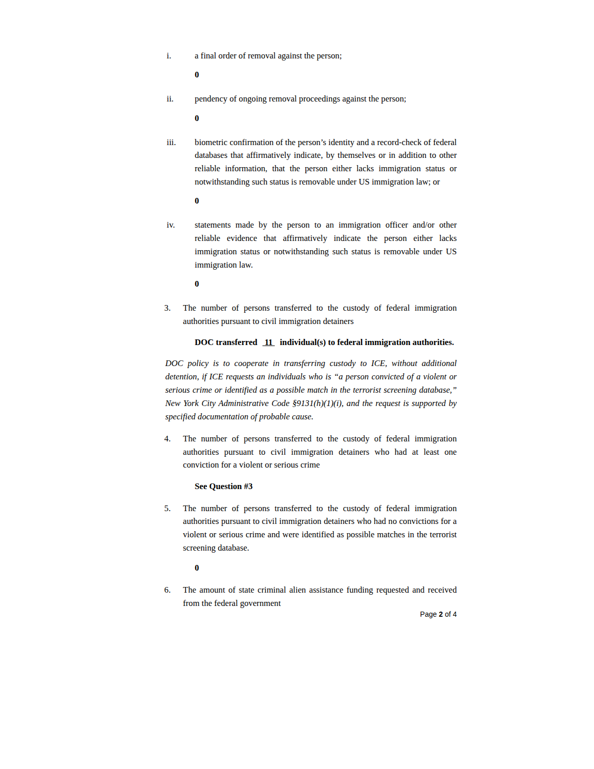i.
a final order of removal against the person;
0
ii.
pendency of ongoing removal proceedings against the person;
0
iii.
biometric confirmation of the person’s identity and a record-check of federal databases that affirmatively indicate, by themselves or in addition to other reliable information, that the person either lacks immigration status or notwithstanding such status is removable under US immigration law; or
0
iv.
statements made by the person to an immigration officer and/or other reliable evidence that affirmatively indicate the person either lacks immigration status or notwithstanding such status is removable under US immigration law.
0
3.
The number of persons transferred to the custody of federal immigration authorities pursuant to civil immigration detainers
DOC transferred 11 individual(s) to federal immigration authorities.
DOC policy is to cooperate in transferring custody to ICE, without additional detention, if ICE requests an individuals who is “a person convicted of a violent or serious crime or identified as a possible match in the terrorist screening database,” New York City Administrative Code §9131(h)(1)(i), and the request is supported by specified documentation of probable cause.
4.
The number of persons transferred to the custody of federal immigration authorities pursuant to civil immigration detainers who had at least one conviction for a violent or serious crime
See Question #3
5.
The number of persons transferred to the custody of federal immigration authorities pursuant to civil immigration detainers who had no convictions for a violent or serious crime and were identified as possible matches in the terrorist screening database.
0
6.
The amount of state criminal alien assistance funding requested and received from the federal government
Page 2 of 4